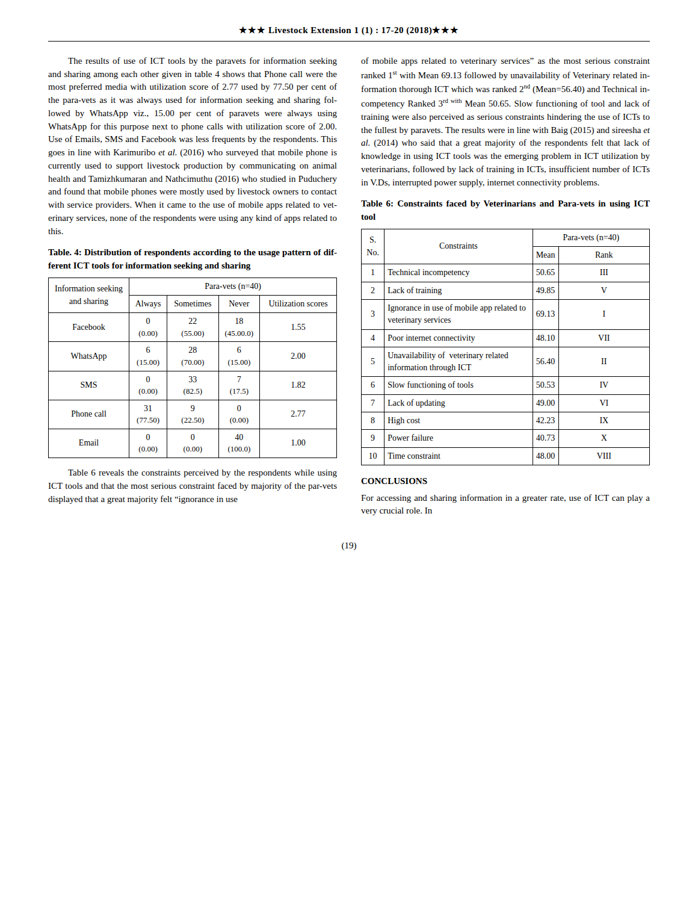★★★ Livestock Extension 1 (1) : 17-20 (2018)★★★
The results of use of ICT tools by the paravets for information seeking and sharing among each other given in table 4 shows that Phone call were the most preferred media with utilization score of 2.77 used by 77.50 per cent of the para-vets as it was always used for information seeking and sharing followed by WhatsApp viz., 15.00 per cent of paravets were always using WhatsApp for this purpose next to phone calls with utilization score of 2.00. Use of Emails, SMS and Facebook was less frequents by the respondents. This goes in line with Karimuribo et al. (2016) who surveyed that mobile phone is currently used to support livestock production by communicating on animal health and Tamizhkumaran and Nathcimuthu (2016) who studied in Puduchery and found that mobile phones were mostly used by livestock owners to contact with service providers. When it came to the use of mobile apps related to veterinary services, none of the respondents were using any kind of apps related to this.
Table. 4: Distribution of respondents according to the usage pattern of different ICT tools for information seeking and sharing
| Information seeking and sharing | Para-vets (n=40) |
| --- | --- |
| Always | Sometimes | Never | Utilization scores |
| Facebook | 0 (0.00) | 22 (55.00) | 18 (45.00.0) | 1.55 |
| WhatsApp | 6 (15.00) | 28 (70.00) | 6 (15.00) | 2.00 |
| SMS | 0 (0.00) | 33 (82.5) | 7 (17.5) | 1.82 |
| Phone call | 31 (77.50) | 9 (22.50) | 0 (0.00) | 2.77 |
| Email | 0 (0.00) | 0 (0.00) | 40 (100.0) | 1.00 |
Table 6 reveals the constraints perceived by the respondents while using ICT tools and that the most serious constraint faced by majority of the par-vets displayed that a great majority felt “ignorance in use
of mobile apps related to veterinary services” as the most serious constraint ranked 1st with Mean 69.13 followed by unavailability of Veterinary related information thorough ICT which was ranked 2nd (Mean=56.40) and Technical incompetency Ranked 3rd with Mean 50.65. Slow functioning of tool and lack of training were also perceived as serious constraints hindering the use of ICTs to the fullest by paravets. The results were in line with Baig (2015) and sireesha et al. (2014) who said that a great majority of the respondents felt that lack of knowledge in using ICT tools was the emerging problem in ICT utilization by veterinarians, followed by lack of training in ICTs, insufficient number of ICTs in V.Ds, interrupted power supply, internet connectivity problems.
Table 6: Constraints faced by Veterinarians and Para-vets in using ICT tool
| S. No. | Constraints | Para-vets (n=40) |
| --- | --- | --- |
| Mean | Rank |
| 1 | Technical incompetency | 50.65 | III |
| 2 | Lack of training | 49.85 | V |
| 3 | Ignorance in use of mobile app related to veterinary services | 69.13 | I |
| 4 | Poor internet connectivity | 48.10 | VII |
| 5 | Unavailability of veterinary related information through ICT | 56.40 | II |
| 6 | Slow functioning of tools | 50.53 | IV |
| 7 | Lack of updating | 49.00 | VI |
| 8 | High cost | 42.23 | IX |
| 9 | Power failure | 40.73 | X |
| 10 | Time constraint | 48.00 | VIII |
Conclusions
For accessing and sharing information in a greater rate, use of ICT can play a very crucial role. In
(19)